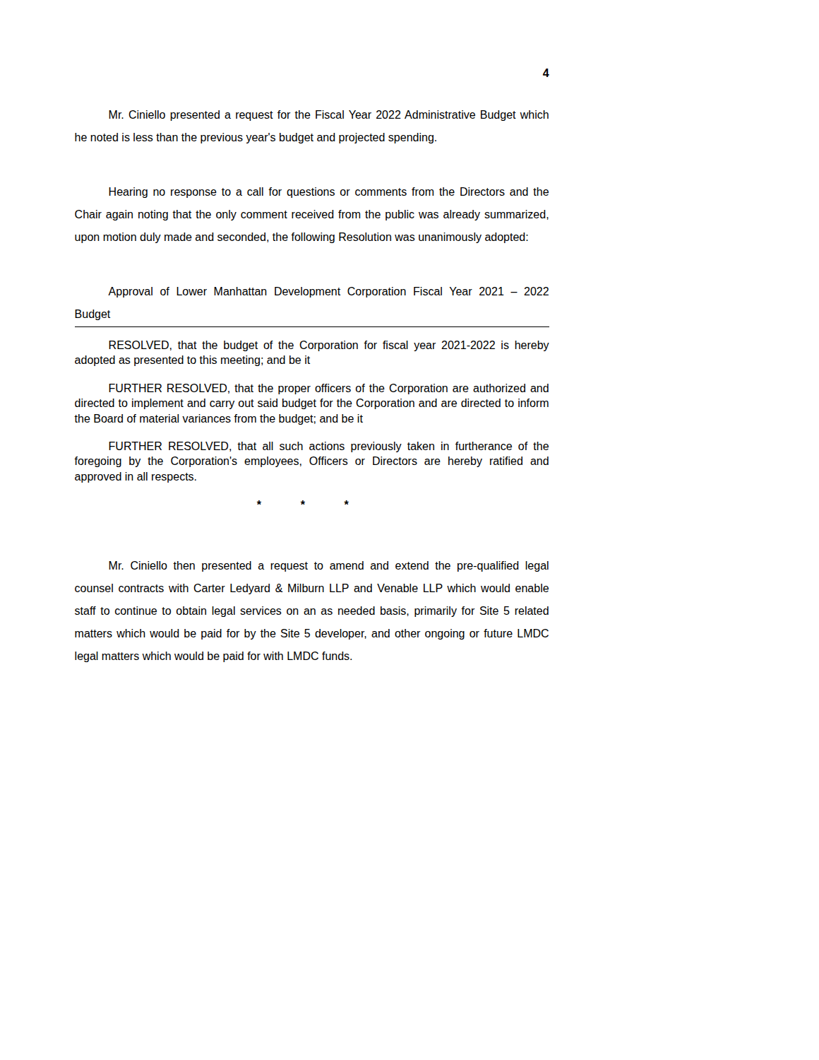4
Mr. Ciniello presented a request for the Fiscal Year 2022 Administrative Budget which he noted is less than the previous year's budget and projected spending.
Hearing no response to a call for questions or comments from the Directors and the Chair again noting that the only comment received from the public was already summarized, upon motion duly made and seconded, the following Resolution was unanimously adopted:
Approval of Lower Manhattan Development Corporation Fiscal Year 2021 – 2022 Budget
RESOLVED, that the budget of the Corporation for fiscal year 2021-2022 is hereby adopted as presented to this meeting; and be it
FURTHER RESOLVED, that the proper officers of the Corporation are authorized and directed to implement and carry out said budget for the Corporation and are directed to inform the Board of material variances from the budget; and be it
FURTHER RESOLVED, that all such actions previously taken in furtherance of the foregoing by the Corporation's employees, Officers or Directors are hereby ratified and approved in all respects.
* * *
Mr. Ciniello then presented a request to amend and extend the pre-qualified legal counsel contracts with Carter Ledyard & Milburn LLP and Venable LLP which would enable staff to continue to obtain legal services on an as needed basis, primarily for Site 5 related matters which would be paid for by the Site 5 developer, and other ongoing or future LMDC legal matters which would be paid for with LMDC funds.